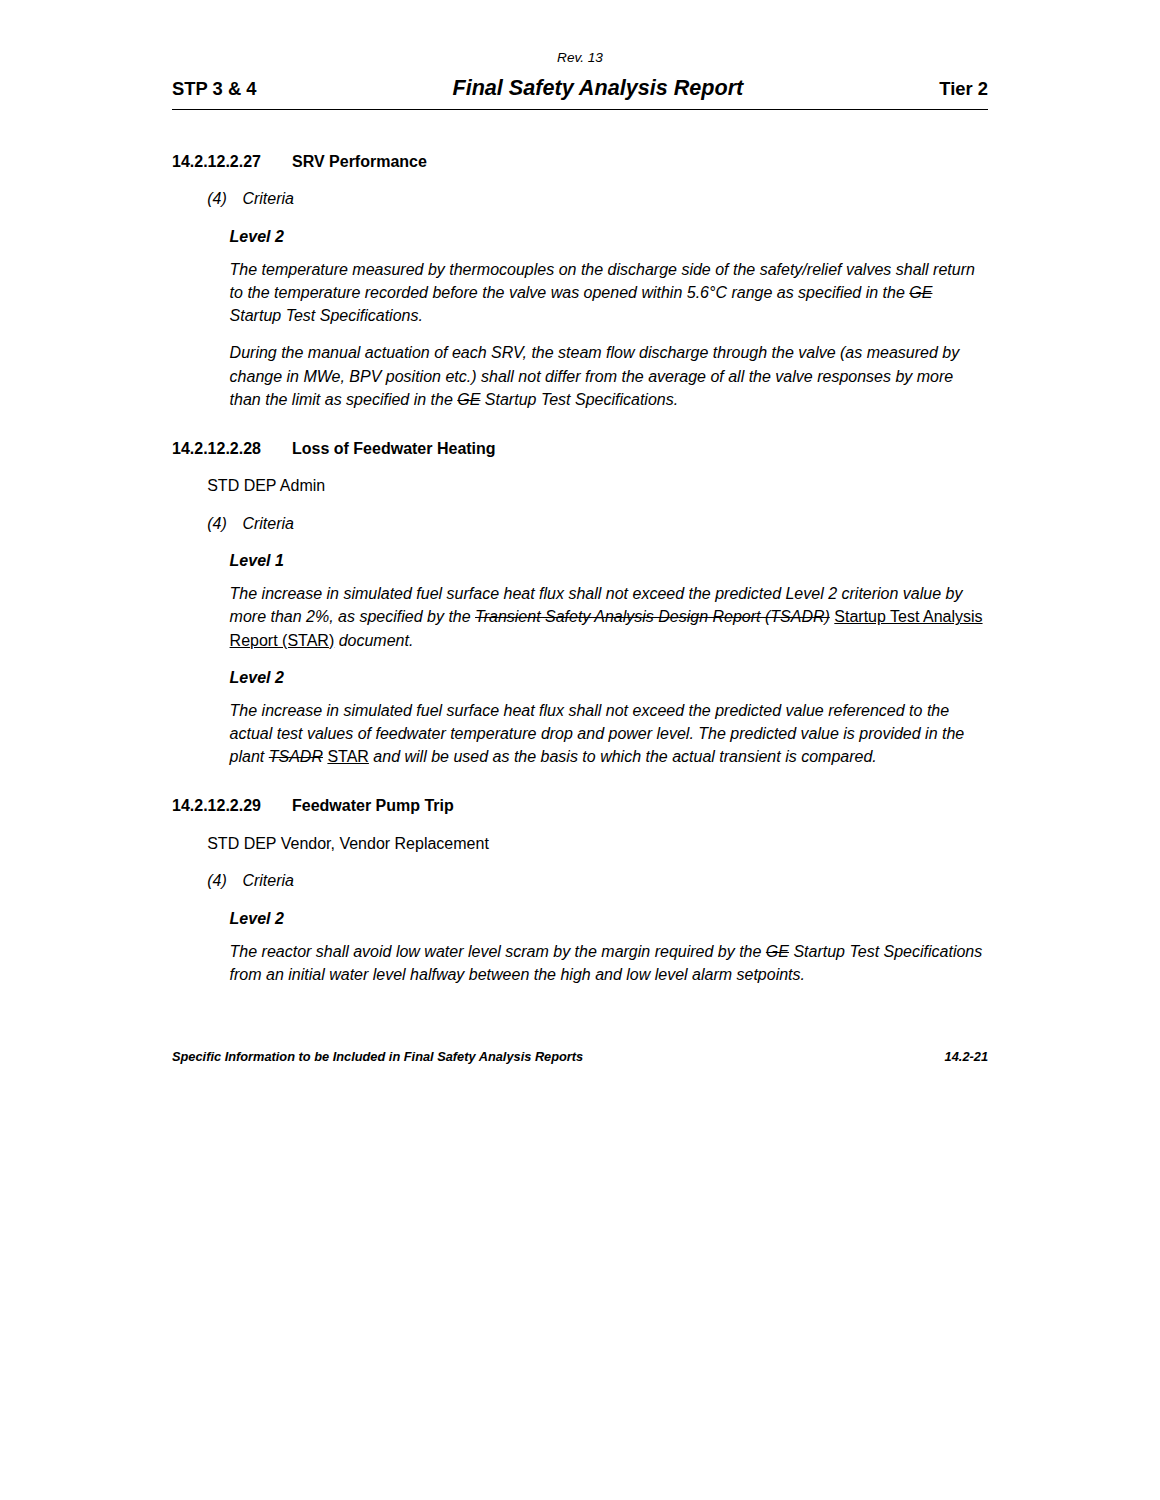Rev. 13
STP 3 & 4
Final Safety Analysis Report
Tier 2
14.2.12.2.27 SRV Performance
(4) Criteria
Level 2
The temperature measured by thermocouples on the discharge side of the safety/relief valves shall return to the temperature recorded before the valve was opened within 5.6°C range as specified in the GE Startup Test Specifications.
During the manual actuation of each SRV, the steam flow discharge through the valve (as measured by change in MWe, BPV position etc.) shall not differ from the average of all the valve responses by more than the limit as specified in the GE Startup Test Specifications.
14.2.12.2.28 Loss of Feedwater Heating
STD DEP Admin
(4) Criteria
Level 1
The increase in simulated fuel surface heat flux shall not exceed the predicted Level 2 criterion value by more than 2%, as specified by the Transient Safety Analysis Design Report (TSADR) Startup Test Analysis Report (STAR) document.
Level 2
The increase in simulated fuel surface heat flux shall not exceed the predicted value referenced to the actual test values of feedwater temperature drop and power level. The predicted value is provided in the plant TSADR STAR and will be used as the basis to which the actual transient is compared.
14.2.12.2.29 Feedwater Pump Trip
STD DEP Vendor, Vendor Replacement
(4) Criteria
Level 2
The reactor shall avoid low water level scram by the margin required by the GE Startup Test Specifications from an initial water level halfway between the high and low level alarm setpoints.
Specific Information to be Included in Final Safety Analysis Reports
14.2-21